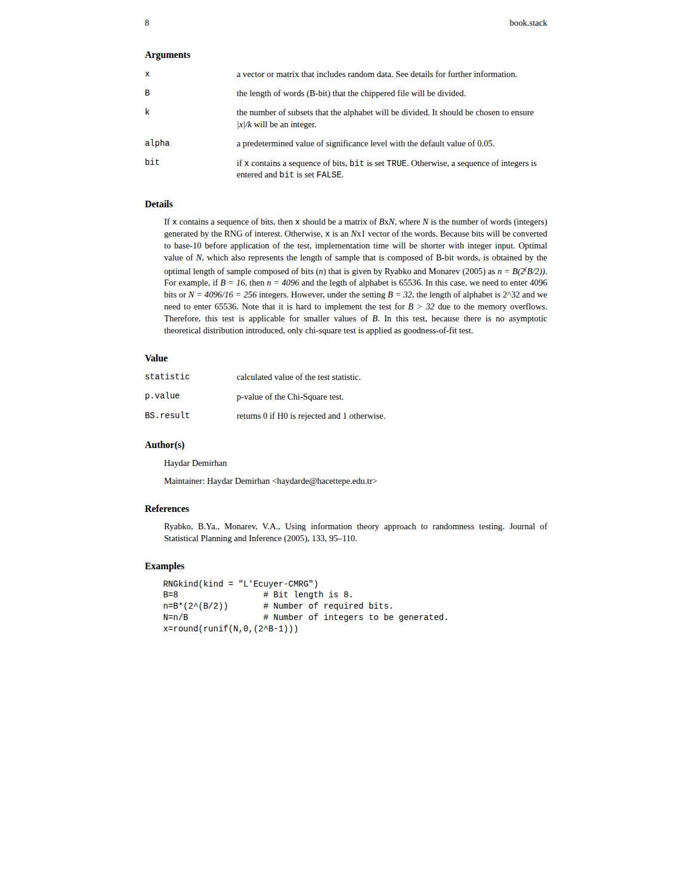8 book.stack
Arguments
x
a vector or matrix that includes random data. See details for further information.
B
the length of words (B-bit) that the chippered file will be divided.
k
the number of subsets that the alphabet will be divided. It should be chosen to ensure |x|/k will be an integer.
alpha
a predetermined value of significance level with the default value of 0.05.
bit
if x contains a sequence of bits, bit is set TRUE. Otherwise, a sequence of integers is entered and bit is set FALSE.
Details
If x contains a sequence of bits, then x should be a matrix of BxN, where N is the number of words (integers) generated by the RNG of interest. Otherwise, x is an Nx1 vector of the words. Because bits will be converted to base-10 before application of the test, implementation time will be shorter with integer input. Optimal value of N, which also represents the length of sample that is composed of B-bit words, is obtained by the optimal length of sample composed of bits (n) that is given by Ryabko and Monarev (2005) as n = B(2(B/2)). For example, if B = 16, then n = 4096 and the legth of alphabet is 65536. In this case, we need to enter 4096 bits or N = 4096/16 = 256 integers. However, under the setting B = 32, the length of alphabet is 2^32 and we need to enter 65536. Note that it is hard to implement the test for B > 32 due to the memory overflows. Therefore, this test is applicable for smaller values of B. In this test, because there is no asymptotic theoretical distribution introduced, only chi-square test is applied as goodness-of-fit test.
Value
statistic
calculated value of the test statistic.
p.value
p-value of the Chi-Square test.
BS.result
returns 0 if H0 is rejected and 1 otherwise.
Author(s)
Haydar Demirhan
Maintainer: Haydar Demirhan <haydarde@hacettepe.edu.tr>
References
Ryabko, B.Ya., Monarev, V.A., Using information theory approach to randomness testing. Journal of Statistical Planning and Inference (2005), 133, 95–110.
Examples
RNGkind(kind = "L'Ecuyer-CMRG")
B=8                 # Bit length is 8.
n=B*(2^(B/2))       # Number of required bits.
N=n/B               # Number of integers to be generated.
x=round(runif(N,0,(2^B-1)))